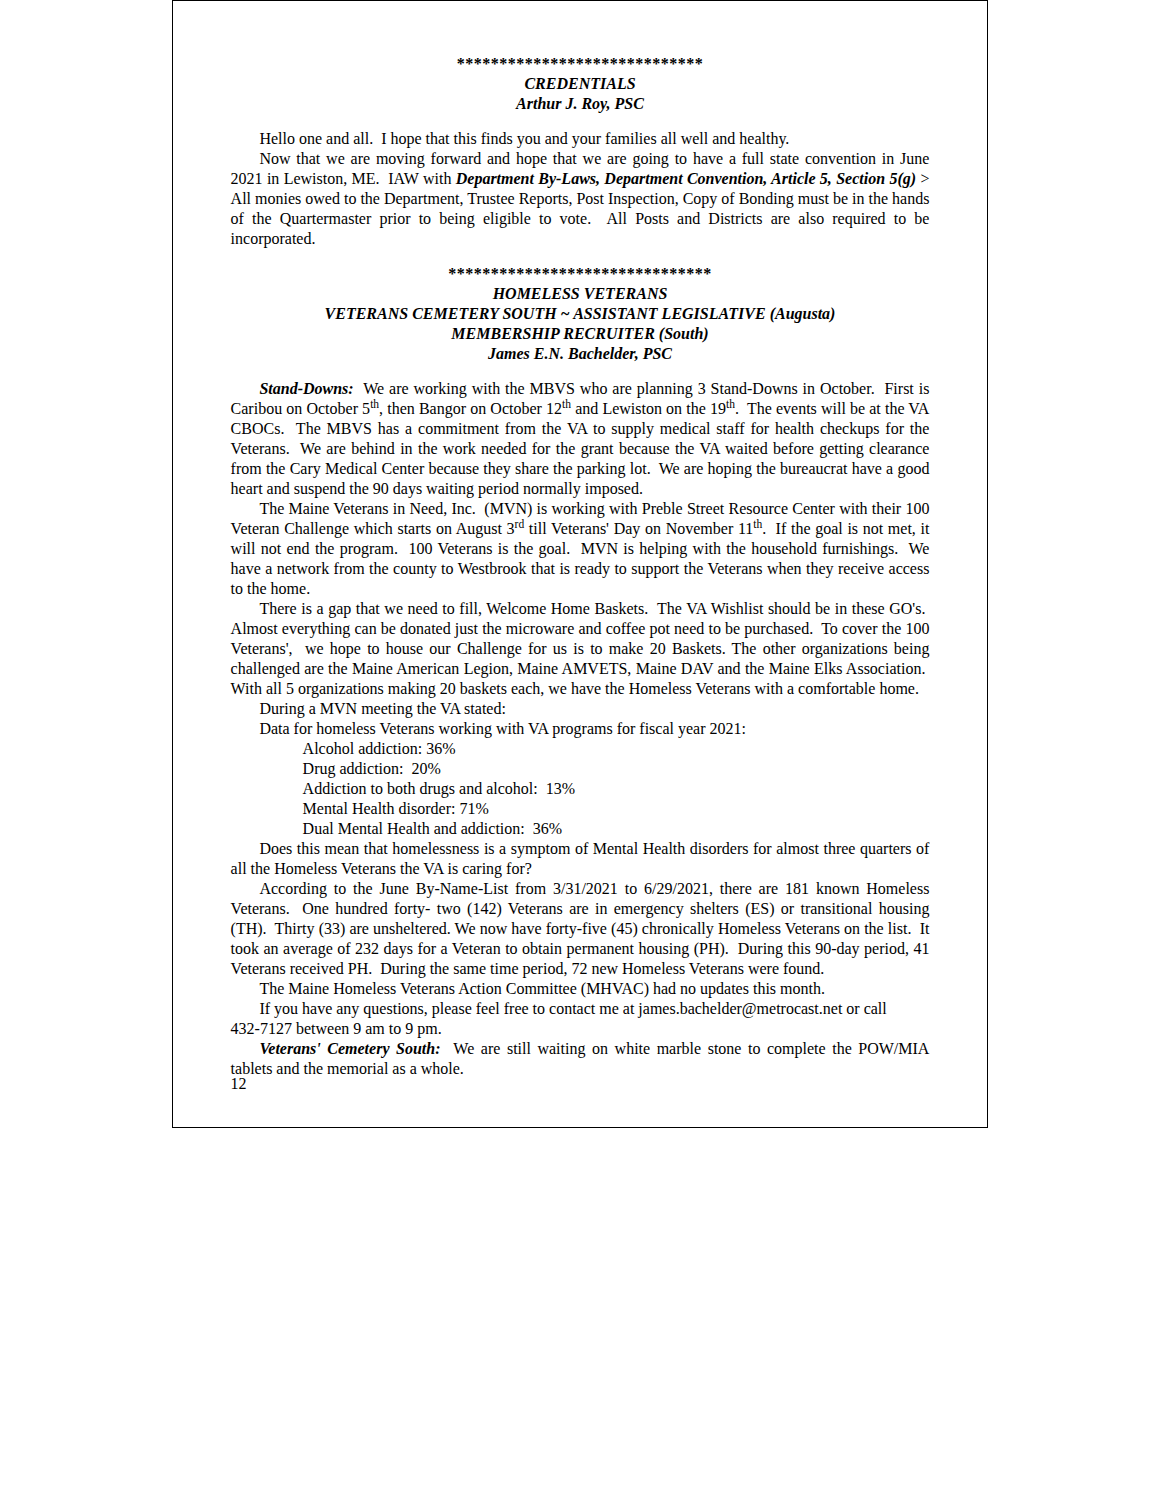*****************************
CREDENTIALS
Arthur J. Roy, PSC
Hello one and all. I hope that this finds you and your families all well and healthy.
Now that we are moving forward and hope that we are going to have a full state convention in June 2021 in Lewiston, ME. IAW with Department By-Laws, Department Convention, Article 5, Section 5(g) > All monies owed to the Department, Trustee Reports, Post Inspection, Copy of Bonding must be in the hands of the Quartermaster prior to being eligible to vote. All Posts and Districts are also required to be incorporated.
*******************************
HOMELESS VETERANS
VETERANS CEMETERY SOUTH ~ ASSISTANT LEGISLATIVE (Augusta)
MEMBERSHIP RECRUITER (South)
James E.N. Bachelder, PSC
Stand-Downs: We are working with the MBVS who are planning 3 Stand-Downs in October. First is Caribou on October 5th, then Bangor on October 12th and Lewiston on the 19th. The events will be at the VA CBOCs. The MBVS has a commitment from the VA to supply medical staff for health checkups for the Veterans. We are behind in the work needed for the grant because the VA waited before getting clearance from the Cary Medical Center because they share the parking lot. We are hoping the bureaucrat have a good heart and suspend the 90 days waiting period normally imposed.
The Maine Veterans in Need, Inc. (MVN) is working with Preble Street Resource Center with their 100 Veteran Challenge which starts on August 3rd till Veterans' Day on November 11th. If the goal is not met, it will not end the program. 100 Veterans is the goal. MVN is helping with the household furnishings. We have a network from the county to Westbrook that is ready to support the Veterans when they receive access to the home.
There is a gap that we need to fill, Welcome Home Baskets. The VA Wishlist should be in these GO's. Almost everything can be donated just the microware and coffee pot need to be purchased. To cover the 100 Veterans', we hope to house our Challenge for us is to make 20 Baskets. The other organizations being challenged are the Maine American Legion, Maine AMVETS, Maine DAV and the Maine Elks Association. With all 5 organizations making 20 baskets each, we have the Homeless Veterans with a comfortable home.
During a MVN meeting the VA stated:
Data for homeless Veterans working with VA programs for fiscal year 2021:
Alcohol addiction: 36%
Drug addiction: 20%
Addiction to both drugs and alcohol: 13%
Mental Health disorder: 71%
Dual Mental Health and addiction: 36%
Does this mean that homelessness is a symptom of Mental Health disorders for almost three quarters of all the Homeless Veterans the VA is caring for?
According to the June By-Name-List from 3/31/2021 to 6/29/2021, there are 181 known Homeless Veterans. One hundred forty- two (142) Veterans are in emergency shelters (ES) or transitional housing (TH). Thirty (33) are unsheltered. We now have forty-five (45) chronically Homeless Veterans on the list. It took an average of 232 days for a Veteran to obtain permanent housing (PH). During this 90-day period, 41 Veterans received PH. During the same time period, 72 new Homeless Veterans were found.
The Maine Homeless Veterans Action Committee (MHVAC) had no updates this month.
If you have any questions, please feel free to contact me at james.bachelder@metrocast.net or call
432-7127 between 9 am to 9 pm.
Veterans' Cemetery South: We are still waiting on white marble stone to complete the POW/MIA tablets and the memorial as a whole.
12